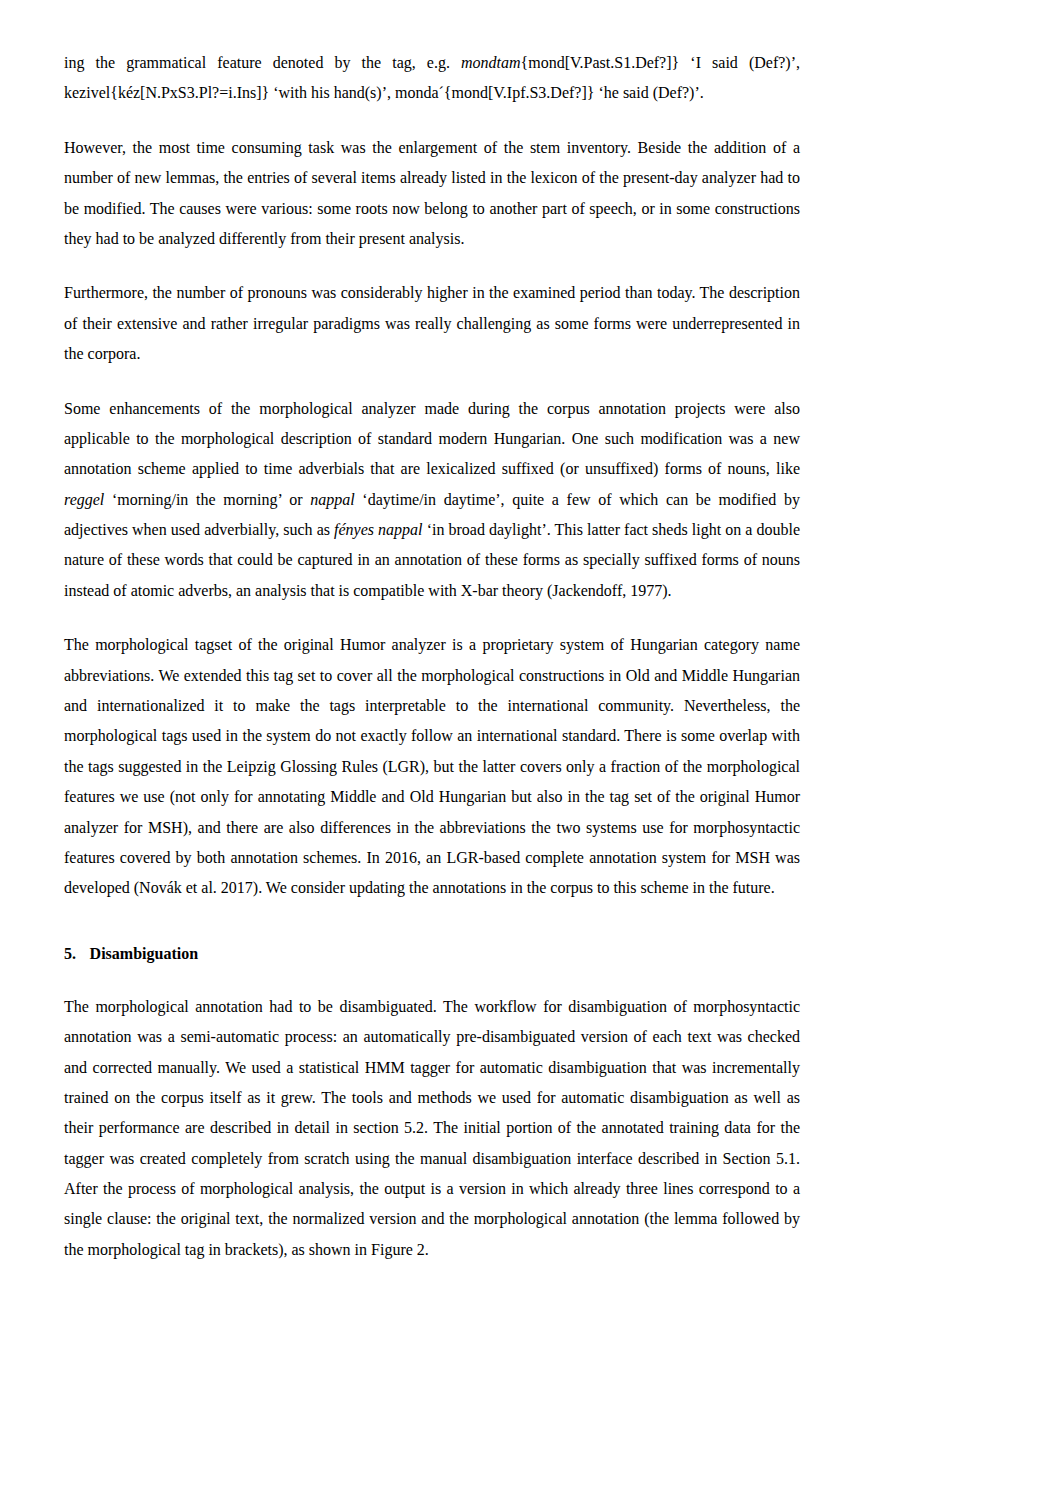ing the grammatical feature denoted by the tag, e.g. mondtam{mond[V.Past.S1.Def?]} ‘I said (Def?)’, kezivel{kéz[N.PxS3.Pl?=i.Ins]} ‘with his hand(s)’, monda´{mond[V.Ipf.S3.Def?]} ‘he said (Def?)’.
However, the most time consuming task was the enlargement of the stem inventory. Beside the addition of a number of new lemmas, the entries of several items already listed in the lexicon of the present-day analyzer had to be modified. The causes were various: some roots now belong to another part of speech, or in some constructions they had to be analyzed differently from their present analysis.
Furthermore, the number of pronouns was considerably higher in the examined period than today. The description of their extensive and rather irregular paradigms was really challenging as some forms were underrepresented in the corpora.
Some enhancements of the morphological analyzer made during the corpus annotation projects were also applicable to the morphological description of standard modern Hungarian. One such modification was a new annotation scheme applied to time adverbials that are lexicalized suffixed (or unsuffixed) forms of nouns, like reggel ‘morning/in the morning’ or nappal ‘daytime/in daytime’, quite a few of which can be modified by adjectives when used adverbially, such as fényes nappal ‘in broad daylight’. This latter fact sheds light on a double nature of these words that could be captured in an annotation of these forms as specially suffixed forms of nouns instead of atomic adverbs, an analysis that is compatible with X-bar theory (Jackendoff, 1977).
The morphological tagset of the original Humor analyzer is a proprietary system of Hungarian category name abbreviations. We extended this tag set to cover all the morphological constructions in Old and Middle Hungarian and internationalized it to make the tags interpretable to the international community. Nevertheless, the morphological tags used in the system do not exactly follow an international standard. There is some overlap with the tags suggested in the Leipzig Glossing Rules (LGR), but the latter covers only a fraction of the morphological features we use (not only for annotating Middle and Old Hungarian but also in the tag set of the original Humor analyzer for MSH), and there are also differences in the abbreviations the two systems use for morphosyntactic features covered by both annotation schemes. In 2016, an LGR-based complete annotation system for MSH was developed (Novák et al. 2017). We consider updating the annotations in the corpus to this scheme in the future.
5. Disambiguation
The morphological annotation had to be disambiguated. The workflow for disambiguation of morphosyntactic annotation was a semi-automatic process: an automatically pre-disambiguated version of each text was checked and corrected manually. We used a statistical HMM tagger for automatic disambiguation that was incrementally trained on the corpus itself as it grew. The tools and methods we used for automatic disambiguation as well as their performance are described in detail in section 5.2. The initial portion of the annotated training data for the tagger was created completely from scratch using the manual disambiguation interface described in Section 5.1. After the process of morphological analysis, the output is a version in which already three lines correspond to a single clause: the original text, the normalized version and the morphological annotation (the lemma followed by the morphological tag in brackets), as shown in Figure 2.